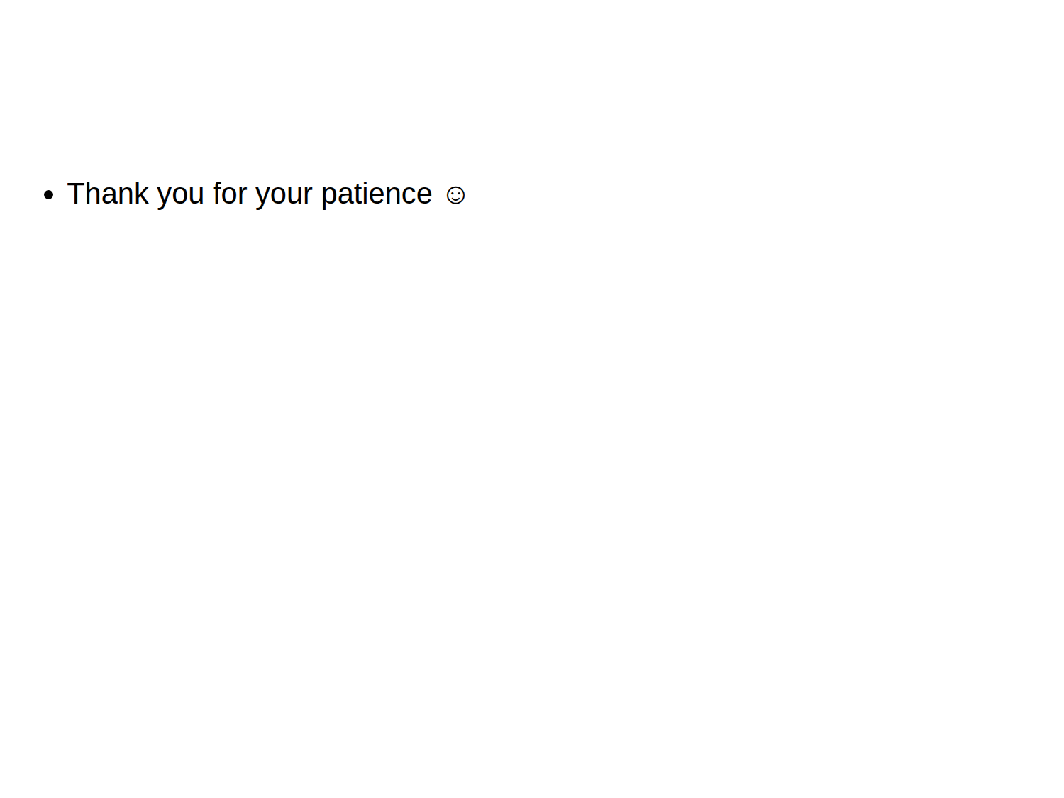Thank you for your patience ☺